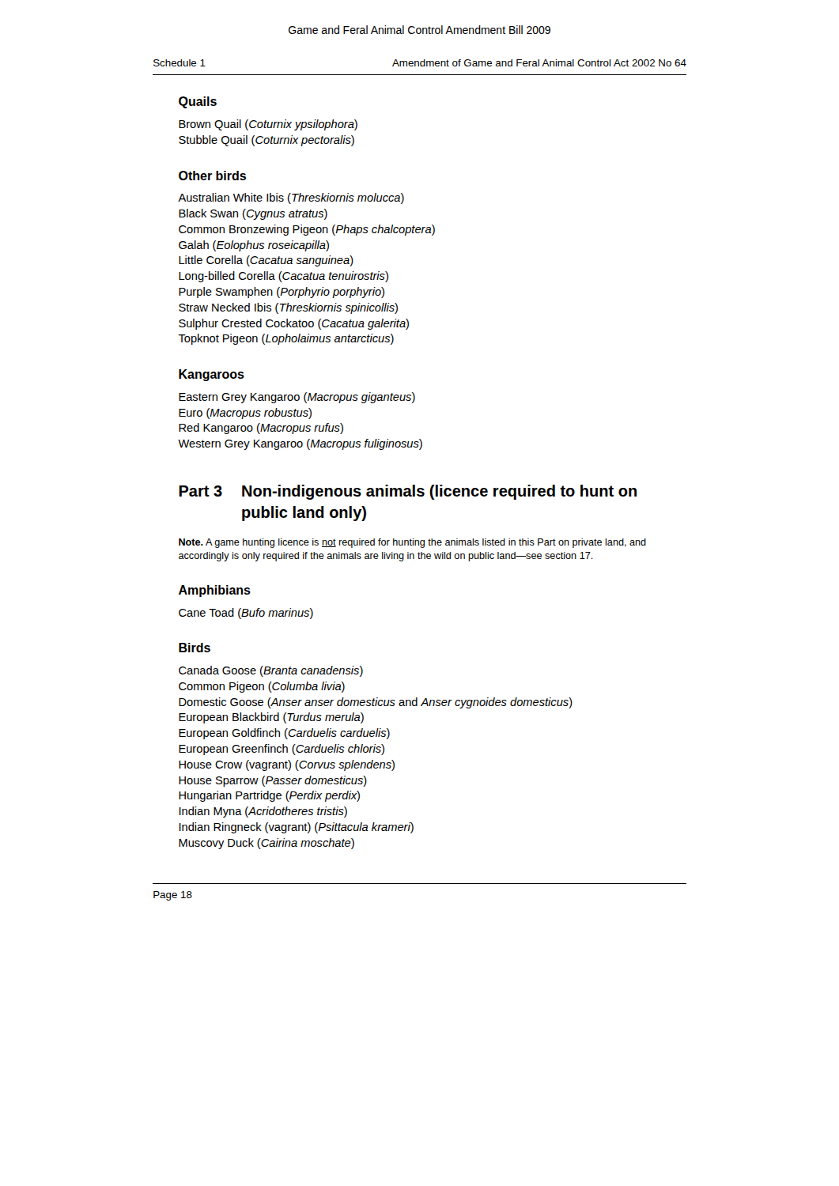Game and Feral Animal Control Amendment Bill 2009
Schedule 1 Amendment of Game and Feral Animal Control Act 2002 No 64
Quails
Brown Quail (Coturnix ypsilophora)
Stubble Quail (Coturnix pectoralis)
Other birds
Australian White Ibis (Threskiornis molucca)
Black Swan (Cygnus atratus)
Common Bronzewing Pigeon (Phaps chalcoptera)
Galah (Eolophus roseicapilla)
Little Corella (Cacatua sanguinea)
Long-billed Corella (Cacatua tenuirostris)
Purple Swamphen (Porphyrio porphyrio)
Straw Necked Ibis (Threskiornis spinicollis)
Sulphur Crested Cockatoo (Cacatua galerita)
Topknot Pigeon (Lopholaimus antarcticus)
Kangaroos
Eastern Grey Kangaroo (Macropus giganteus)
Euro (Macropus robustus)
Red Kangaroo (Macropus rufus)
Western Grey Kangaroo (Macropus fuliginosus)
Part 3 Non-indigenous animals (licence required to hunt on public land only)
Note. A game hunting licence is not required for hunting the animals listed in this Part on private land, and accordingly is only required if the animals are living in the wild on public land—see section 17.
Amphibians
Cane Toad (Bufo marinus)
Birds
Canada Goose (Branta canadensis)
Common Pigeon (Columba livia)
Domestic Goose (Anser anser domesticus and Anser cygnoides domesticus)
European Blackbird (Turdus merula)
European Goldfinch (Carduelis carduelis)
European Greenfinch (Carduelis chloris)
House Crow (vagrant) (Corvus splendens)
House Sparrow (Passer domesticus)
Hungarian Partridge (Perdix perdix)
Indian Myna (Acridotheres tristis)
Indian Ringneck (vagrant) (Psittacula krameri)
Muscovy Duck (Cairina moschate)
Page 18